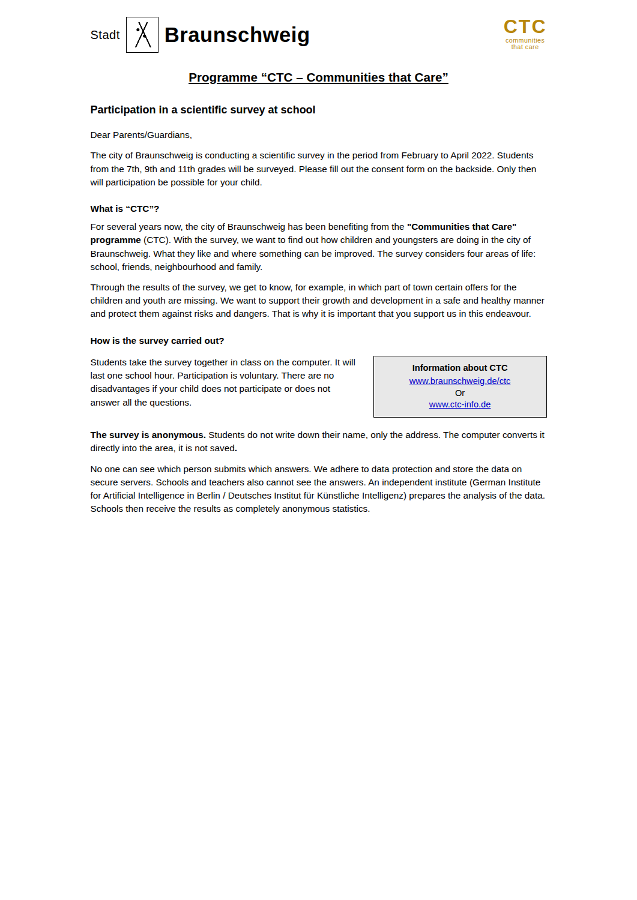Stadt Braunschweig
CTC
communities
that care
Programme “CTC – Communities that Care”
Participation in a scientific survey at school
Dear Parents/Guardians,
The city of Braunschweig is conducting a scientific survey in the period from February to April 2022. Students from the 7th, 9th and 11th grades will be surveyed. Please fill out the consent form on the backside. Only then will participation be possible for your child.
What is “CTC”?
For several years now, the city of Braunschweig has been benefiting from the "Communities that Care" programme (CTC). With the survey, we want to find out how children and youngsters are doing in the city of Braunschweig. What they like and where something can be improved. The survey considers four areas of life: school, friends, neighbourhood and family.
Through the results of the survey, we get to know, for example, in which part of town certain offers for the children and youth are missing. We want to support their growth and development in a safe and healthy manner and protect them against risks and dangers. That is why it is important that you support us in this endeavour.
How is the survey carried out?
Students take the survey together in class on the computer. It will last one school hour. Participation is voluntary. There are no disadvantages if your child does not participate or does not answer all the questions.
Information about CTC www.braunschweig.de/ctc
Or
www.ctc-info.de
The survey is anonymous. Students do not write down their name, only the address. The computer converts it directly into the area, it is not saved.
No one can see which person submits which answers. We adhere to data protection and store the data on secure servers. Schools and teachers also cannot see the answers. An independent institute (German Institute for Artificial Intelligence in Berlin / Deutsches Institut für Künstliche Intelligenz) prepares the analysis of the data. Schools then receive the results as completely anonymous statistics.